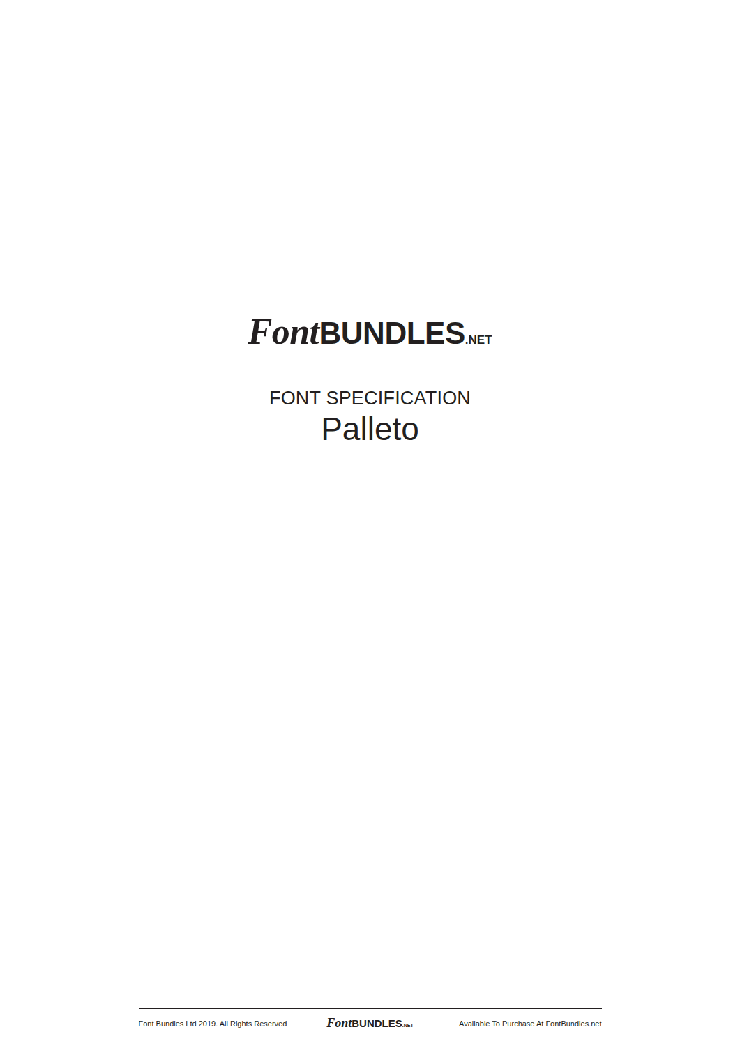Font BUNDLES.NET
FONT SPECIFICATION
Palleto
Font Bundles Ltd 2019. All Rights Reserved
Font BUNDLES.NET
Available To Purchase At FontBundles.net